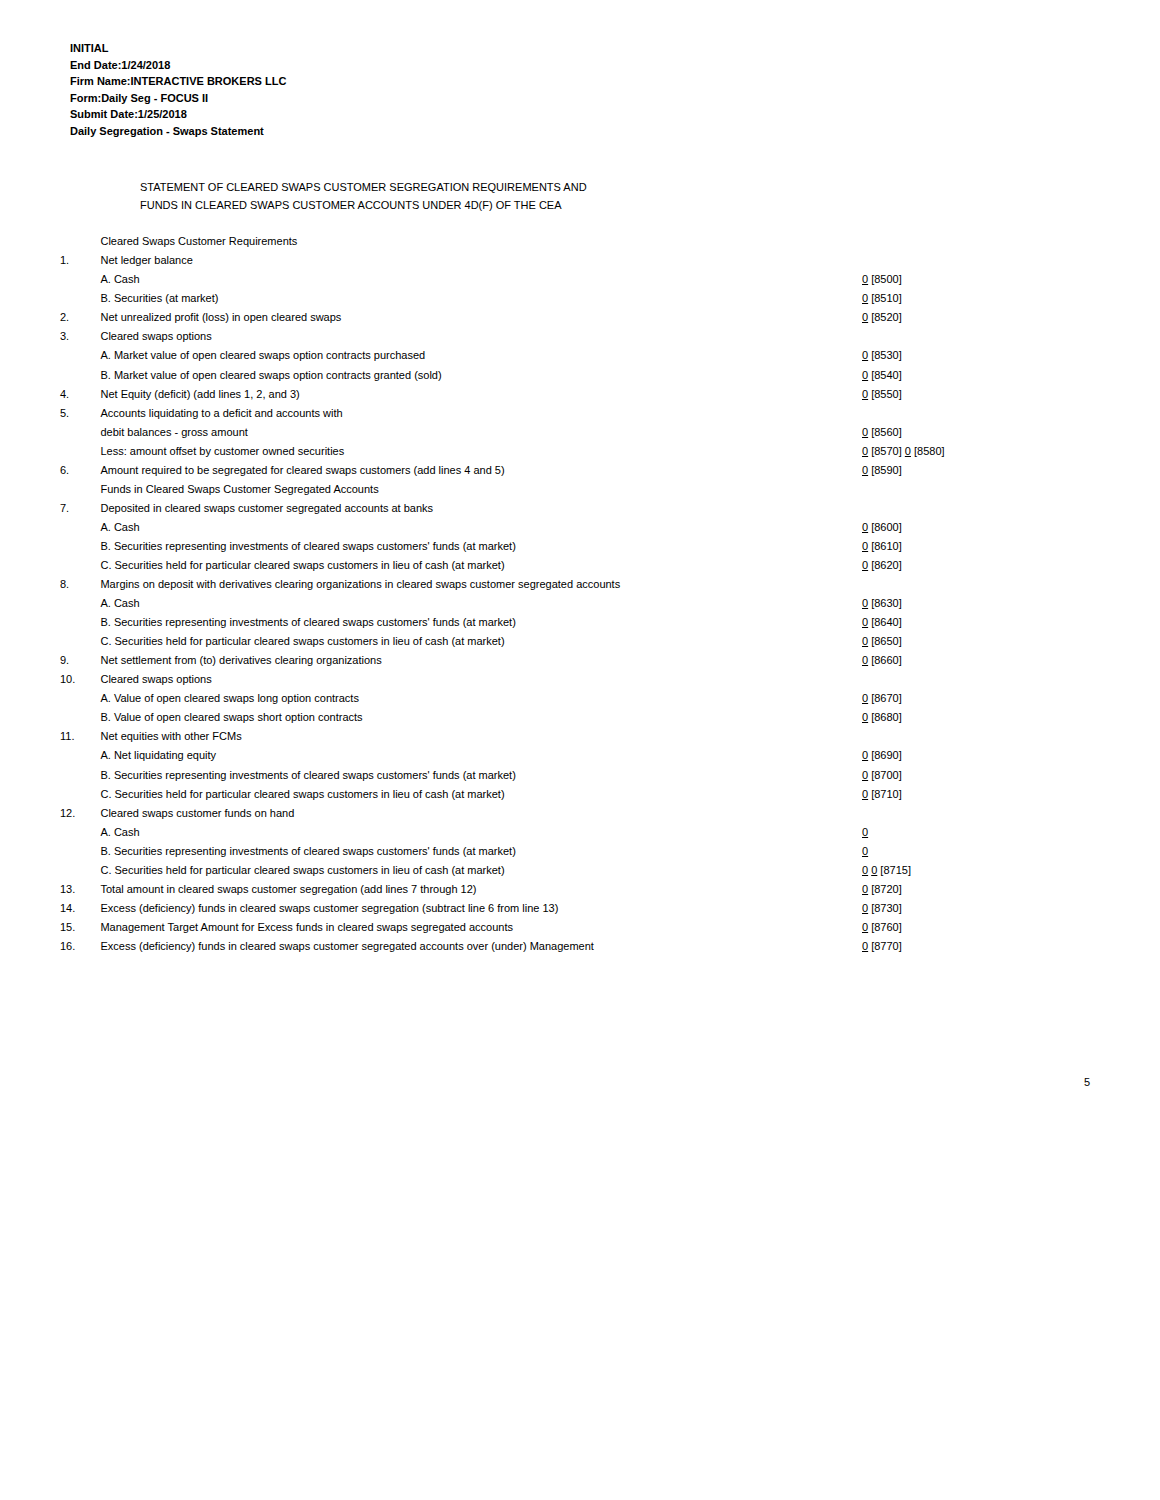INITIAL
End Date:1/24/2018
Firm Name:INTERACTIVE BROKERS LLC
Form:Daily Seg - FOCUS II
Submit Date:1/25/2018
Daily Segregation - Swaps Statement
STATEMENT OF CLEARED SWAPS CUSTOMER SEGREGATION REQUIREMENTS AND
FUNDS IN CLEARED SWAPS CUSTOMER ACCOUNTS UNDER 4D(F) OF THE CEA
| | Cleared Swaps Customer Requirements | |
| 1. | Net ledger balance | |
| | A. Cash | 0 [8500] |
| | B. Securities (at market) | 0 [8510] |
| 2. | Net unrealized profit (loss) in open cleared swaps | 0 [8520] |
| 3. | Cleared swaps options | |
| | A. Market value of open cleared swaps option contracts purchased | 0 [8530] |
| | B. Market value of open cleared swaps option contracts granted (sold) | 0 [8540] |
| 4. | Net Equity (deficit) (add lines 1, 2, and 3) | 0 [8550] |
| 5. | Accounts liquidating to a deficit and accounts with | |
| | debit balances - gross amount | 0 [8560] |
| | Less: amount offset by customer owned securities | 0 [8570] 0 [8580] |
| 6. | Amount required to be segregated for cleared swaps customers (add lines 4 and 5) | 0 [8590] |
| | Funds in Cleared Swaps Customer Segregated Accounts | |
| 7. | Deposited in cleared swaps customer segregated accounts at banks | |
| | A. Cash | 0 [8600] |
| | B. Securities representing investments of cleared swaps customers' funds (at market) | 0 [8610] |
| | C. Securities held for particular cleared swaps customers in lieu of cash (at market) | 0 [8620] |
| 8. | Margins on deposit with derivatives clearing organizations in cleared swaps customer segregated accounts | |
| | A. Cash | 0 [8630] |
| | B. Securities representing investments of cleared swaps customers' funds (at market) | 0 [8640] |
| | C. Securities held for particular cleared swaps customers in lieu of cash (at market) | 0 [8650] |
| 9. | Net settlement from (to) derivatives clearing organizations | 0 [8660] |
| 10. | Cleared swaps options | |
| | A. Value of open cleared swaps long option contracts | 0 [8670] |
| | B. Value of open cleared swaps short option contracts | 0 [8680] |
| 11. | Net equities with other FCMs | |
| | A. Net liquidating equity | 0 [8690] |
| | B. Securities representing investments of cleared swaps customers' funds (at market) | 0 [8700] |
| | C. Securities held for particular cleared swaps customers in lieu of cash (at market) | 0 [8710] |
| 12. | Cleared swaps customer funds on hand | |
| | A. Cash | 0 |
| | B. Securities representing investments of cleared swaps customers' funds (at market) | 0 |
| | C. Securities held for particular cleared swaps customers in lieu of cash (at market) | 0 0 [8715] |
| 13. | Total amount in cleared swaps customer segregation (add lines 7 through 12) | 0 [8720] |
| 14. | Excess (deficiency) funds in cleared swaps customer segregation (subtract line 6 from line 13) | 0 [8730] |
| 15. | Management Target Amount for Excess funds in cleared swaps segregated accounts | 0 [8760] |
| 16. | Excess (deficiency) funds in cleared swaps customer segregated accounts over (under) Management | 0 [8770] |
5